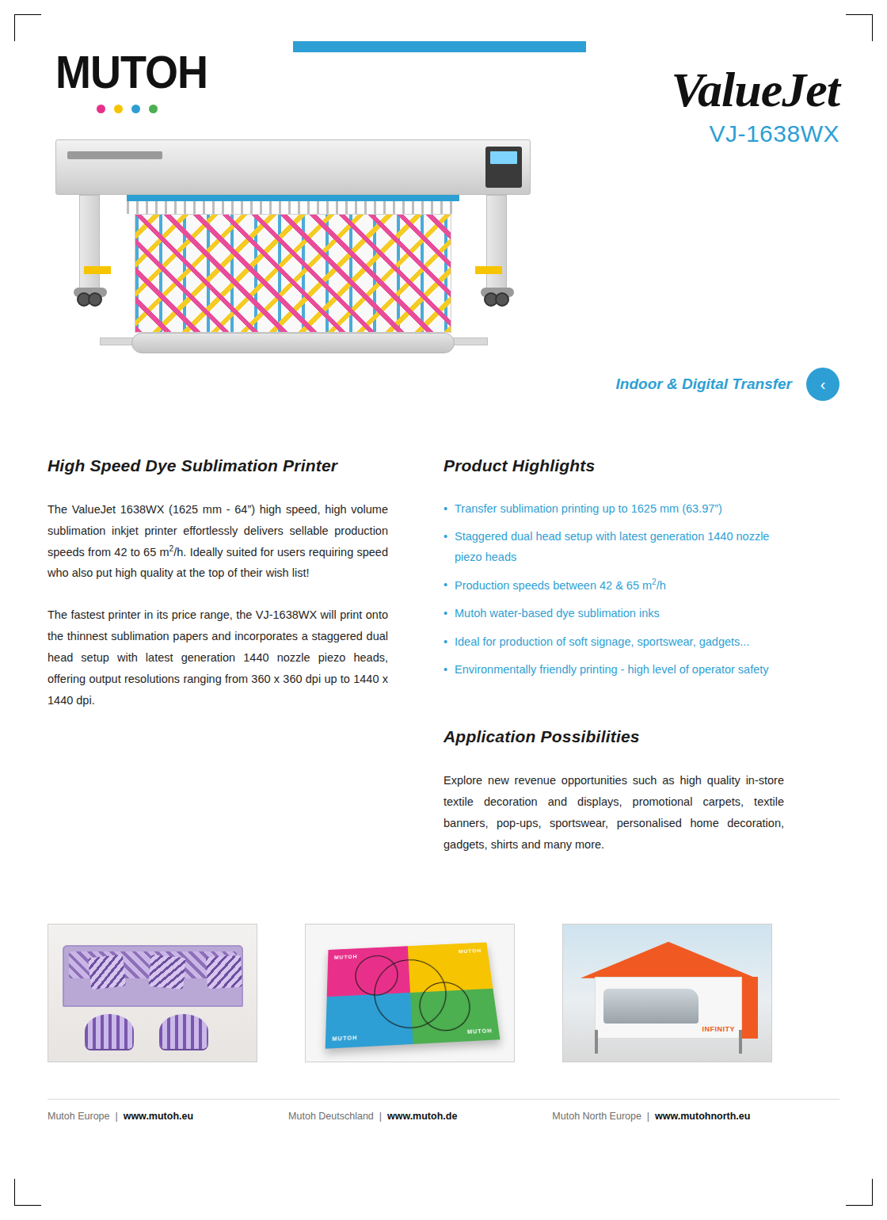MUTOH
ValueJet
VJ-1638WX
Indoor & Digital Transfer ‹
High Speed Dye Sublimation Printer
The ValueJet 1638WX (1625 mm - 64”) high speed, high volume sublimation inkjet printer effortlessly delivers sellable production speeds from 42 to 65 m2/h. Ideally suited for users requiring speed who also put high quality at the top of their wish list!
The fastest printer in its price range, the VJ-1638WX will print onto the thinnest sublimation papers and incorporates a staggered dual head setup with latest generation 1440 nozzle piezo heads, offering output resolutions ranging from 360 x 360 dpi up to 1440 x 1440 dpi.
Product Highlights
Transfer sublimation printing up to 1625 mm (63.97”)
Staggered dual head setup with latest generation 1440 nozzle piezo heads
Production speeds between 42 & 65 m2/h
Mutoh water-based dye sublimation inks
Ideal for production of soft signage, sportswear, gadgets...
Environmentally friendly printing - high level of operator safety
Application Possibilities
Explore new revenue opportunities such as high quality in-store textile decoration and displays, promotional carpets, textile banners, pop-ups, sportswear, personalised home decoration, gadgets, shirts and many more.
MUTOH MUTOH MUTOH MUTOH
Mutoh Europe | www.mutoh.eu
Mutoh Deutschland | www.mutoh.de
Mutoh North Europe | www.mutohnorth.eu